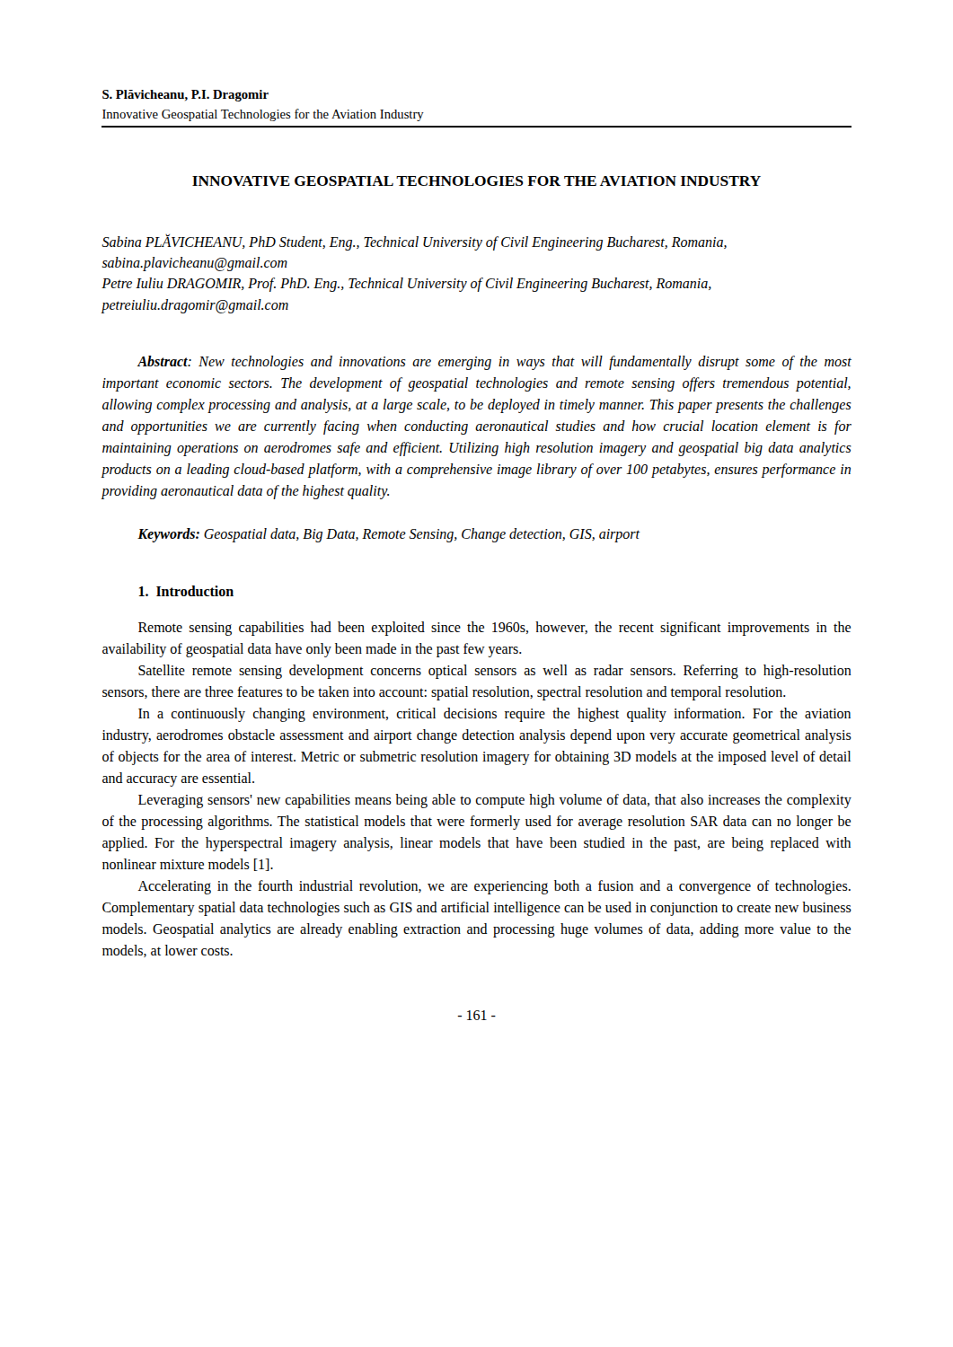S. Plăvicheanu, P.I. Dragomir
Innovative Geospatial Technologies for the Aviation Industry
Innovative Geospatial Technologies for the Aviation Industry
Sabina PLĂVICHEANU, PhD Student, Eng., Technical University of Civil Engineering Bucharest, Romania, sabina.plavicheanu@gmail.com
Petre Iuliu DRAGOMIR, Prof. PhD. Eng., Technical University of Civil Engineering Bucharest, Romania, petreiuliu.dragomir@gmail.com
Abstract: New technologies and innovations are emerging in ways that will fundamentally disrupt some of the most important economic sectors. The development of geospatial technologies and remote sensing offers tremendous potential, allowing complex processing and analysis, at a large scale, to be deployed in timely manner. This paper presents the challenges and opportunities we are currently facing when conducting aeronautical studies and how crucial location element is for maintaining operations on aerodromes safe and efficient. Utilizing high resolution imagery and geospatial big data analytics products on a leading cloud-based platform, with a comprehensive image library of over 100 petabytes, ensures performance in providing aeronautical data of the highest quality.
Keywords: Geospatial data, Big Data, Remote Sensing, Change detection, GIS, airport
1. Introduction
Remote sensing capabilities had been exploited since the 1960s, however, the recent significant improvements in the availability of geospatial data have only been made in the past few years.
Satellite remote sensing development concerns optical sensors as well as radar sensors. Referring to high-resolution sensors, there are three features to be taken into account: spatial resolution, spectral resolution and temporal resolution.
In a continuously changing environment, critical decisions require the highest quality information. For the aviation industry, aerodromes obstacle assessment and airport change detection analysis depend upon very accurate geometrical analysis of objects for the area of interest. Metric or submetric resolution imagery for obtaining 3D models at the imposed level of detail and accuracy are essential.
Leveraging sensors' new capabilities means being able to compute high volume of data, that also increases the complexity of the processing algorithms. The statistical models that were formerly used for average resolution SAR data can no longer be applied. For the hyperspectral imagery analysis, linear models that have been studied in the past, are being replaced with nonlinear mixture models [1].
Accelerating in the fourth industrial revolution, we are experiencing both a fusion and a convergence of technologies. Complementary spatial data technologies such as GIS and artificial intelligence can be used in conjunction to create new business models. Geospatial analytics are already enabling extraction and processing huge volumes of data, adding more value to the models, at lower costs.
- 161 -